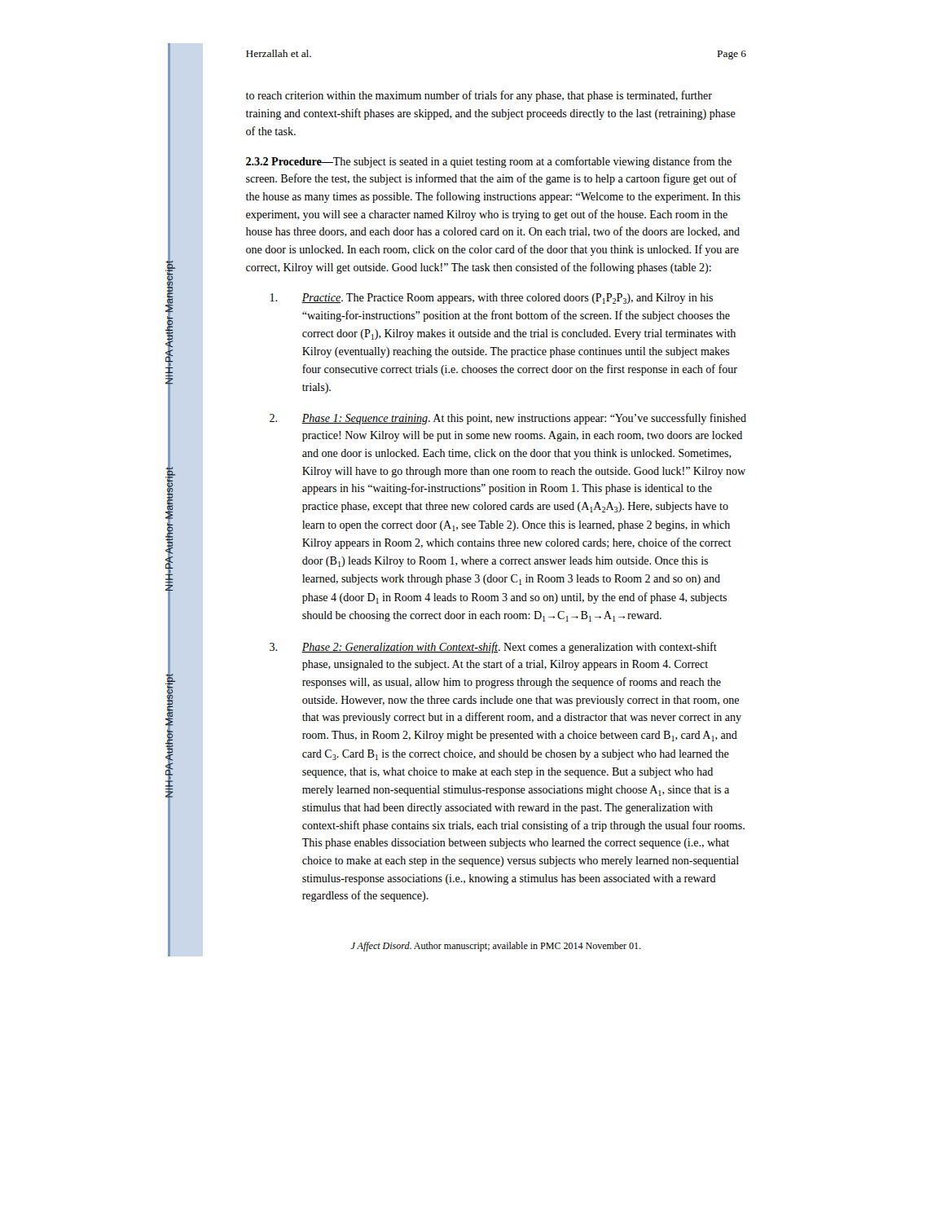NIH-PA Author Manuscript NIH-PA Author Manuscript NIH-PA Author Manuscript
Herzallah et al.
Page 6
to reach criterion within the maximum number of trials for any phase, that phase is terminated, further training and context-shift phases are skipped, and the subject proceeds directly to the last (retraining) phase of the task.
2.3.2 Procedure—The subject is seated in a quiet testing room at a comfortable viewing distance from the screen. Before the test, the subject is informed that the aim of the game is to help a cartoon figure get out of the house as many times as possible. The following instructions appear: “Welcome to the experiment. In this experiment, you will see a character named Kilroy who is trying to get out of the house. Each room in the house has three doors, and each door has a colored card on it. On each trial, two of the doors are locked, and one door is unlocked. In each room, click on the color card of the door that you think is unlocked. If you are correct, Kilroy will get outside. Good luck!” The task then consisted of the following phases (table 2):
Practice. The Practice Room appears, with three colored doors (P1P2P3), and Kilroy in his “waiting-for-instructions” position at the front bottom of the screen. If the subject chooses the correct door (P1), Kilroy makes it outside and the trial is concluded. Every trial terminates with Kilroy (eventually) reaching the outside. The practice phase continues until the subject makes four consecutive correct trials (i.e. chooses the correct door on the first response in each of four trials).
Phase 1: Sequence training. At this point, new instructions appear: “You’ve successfully finished practice! Now Kilroy will be put in some new rooms. Again, in each room, two doors are locked and one door is unlocked. Each time, click on the door that you think is unlocked. Sometimes, Kilroy will have to go through more than one room to reach the outside. Good luck!” Kilroy now appears in his “waiting-for-instructions” position in Room 1. This phase is identical to the practice phase, except that three new colored cards are used (A1A2A3). Here, subjects have to learn to open the correct door (A1, see Table 2). Once this is learned, phase 2 begins, in which Kilroy appears in Room 2, which contains three new colored cards; here, choice of the correct door (B1) leads Kilroy to Room 1, where a correct answer leads him outside. Once this is learned, subjects work through phase 3 (door C1 in Room 3 leads to Room 2 and so on) and phase 4 (door D1 in Room 4 leads to Room 3 and so on) until, by the end of phase 4, subjects should be choosing the correct door in each room: D1→C1→B1→A1→reward.
Phase 2: Generalization with Context-shift. Next comes a generalization with context-shift phase, unsignaled to the subject. At the start of a trial, Kilroy appears in Room 4. Correct responses will, as usual, allow him to progress through the sequence of rooms and reach the outside. However, now the three cards include one that was previously correct in that room, one that was previously correct but in a different room, and a distractor that was never correct in any room. Thus, in Room 2, Kilroy might be presented with a choice between card B1, card A1, and card C3. Card B1 is the correct choice, and should be chosen by a subject who had learned the sequence, that is, what choice to make at each step in the sequence. But a subject who had merely learned non-sequential stimulus-response associations might choose A1, since that is a stimulus that had been directly associated with reward in the past. The generalization with context-shift phase contains six trials, each trial consisting of a trip through the usual four rooms. This phase enables dissociation between subjects who learned the correct sequence (i.e., what choice to make at each step in the sequence) versus subjects who merely learned non-sequential stimulus-response associations (i.e., knowing a stimulus has been associated with a reward regardless of the sequence).
J Affect Disord. Author manuscript; available in PMC 2014 November 01.